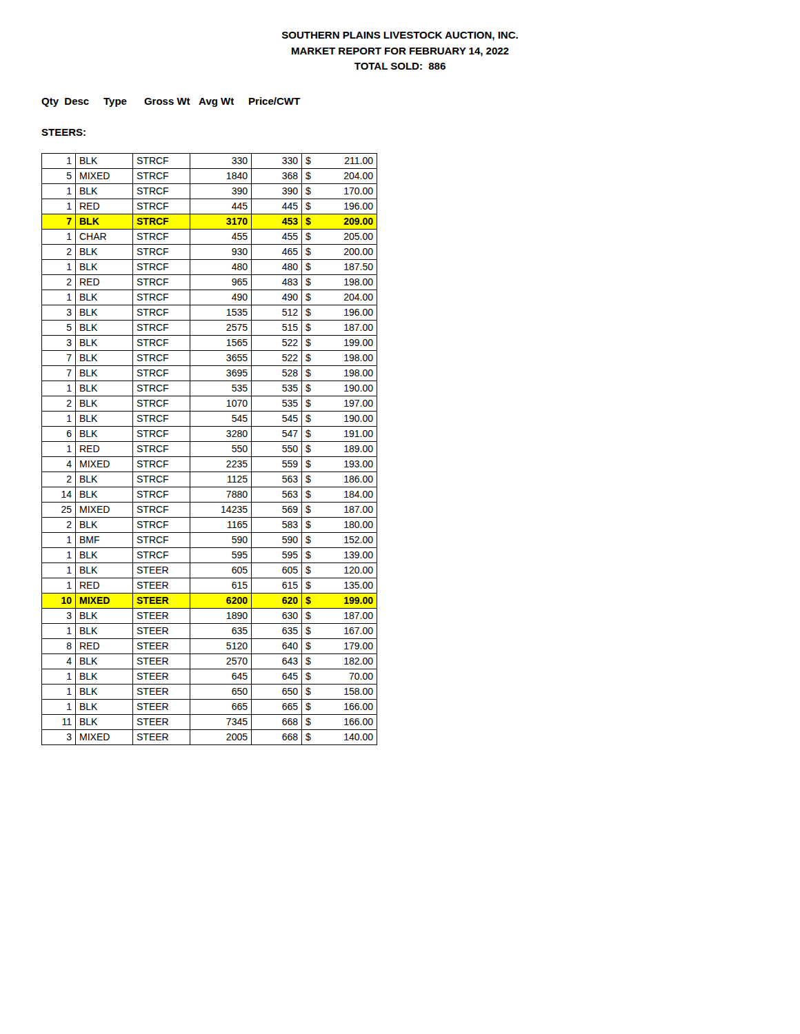SOUTHERN PLAINS LIVESTOCK AUCTION, INC.
MARKET REPORT FOR FEBRUARY 14, 2022
TOTAL SOLD: 886
Qty Desc Type Gross Wt Avg Wt Price/CWT
STEERS:
| 1 | BLK | STRCF | 330 | 330 | $ | 211.00 |
| 5 | MIXED | STRCF | 1840 | 368 | $ | 204.00 |
| 1 | BLK | STRCF | 390 | 390 | $ | 170.00 |
| 1 | RED | STRCF | 445 | 445 | $ | 196.00 |
| 7 | BLK | STRCF | 3170 | 453 | $ | 209.00 |
| 1 | CHAR | STRCF | 455 | 455 | $ | 205.00 |
| 2 | BLK | STRCF | 930 | 465 | $ | 200.00 |
| 1 | BLK | STRCF | 480 | 480 | $ | 187.50 |
| 2 | RED | STRCF | 965 | 483 | $ | 198.00 |
| 1 | BLK | STRCF | 490 | 490 | $ | 204.00 |
| 3 | BLK | STRCF | 1535 | 512 | $ | 196.00 |
| 5 | BLK | STRCF | 2575 | 515 | $ | 187.00 |
| 3 | BLK | STRCF | 1565 | 522 | $ | 199.00 |
| 7 | BLK | STRCF | 3655 | 522 | $ | 198.00 |
| 7 | BLK | STRCF | 3695 | 528 | $ | 198.00 |
| 1 | BLK | STRCF | 535 | 535 | $ | 190.00 |
| 2 | BLK | STRCF | 1070 | 535 | $ | 197.00 |
| 1 | BLK | STRCF | 545 | 545 | $ | 190.00 |
| 6 | BLK | STRCF | 3280 | 547 | $ | 191.00 |
| 1 | RED | STRCF | 550 | 550 | $ | 189.00 |
| 4 | MIXED | STRCF | 2235 | 559 | $ | 193.00 |
| 2 | BLK | STRCF | 1125 | 563 | $ | 186.00 |
| 14 | BLK | STRCF | 7880 | 563 | $ | 184.00 |
| 25 | MIXED | STRCF | 14235 | 569 | $ | 187.00 |
| 2 | BLK | STRCF | 1165 | 583 | $ | 180.00 |
| 1 | BMF | STRCF | 590 | 590 | $ | 152.00 |
| 1 | BLK | STRCF | 595 | 595 | $ | 139.00 |
| 1 | BLK | STEER | 605 | 605 | $ | 120.00 |
| 1 | RED | STEER | 615 | 615 | $ | 135.00 |
| 10 | MIXED | STEER | 6200 | 620 | $ | 199.00 |
| 3 | BLK | STEER | 1890 | 630 | $ | 187.00 |
| 1 | BLK | STEER | 635 | 635 | $ | 167.00 |
| 8 | RED | STEER | 5120 | 640 | $ | 179.00 |
| 4 | BLK | STEER | 2570 | 643 | $ | 182.00 |
| 1 | BLK | STEER | 645 | 645 | $ | 70.00 |
| 1 | BLK | STEER | 650 | 650 | $ | 158.00 |
| 1 | BLK | STEER | 665 | 665 | $ | 166.00 |
| 11 | BLK | STEER | 7345 | 668 | $ | 166.00 |
| 3 | MIXED | STEER | 2005 | 668 | $ | 140.00 |